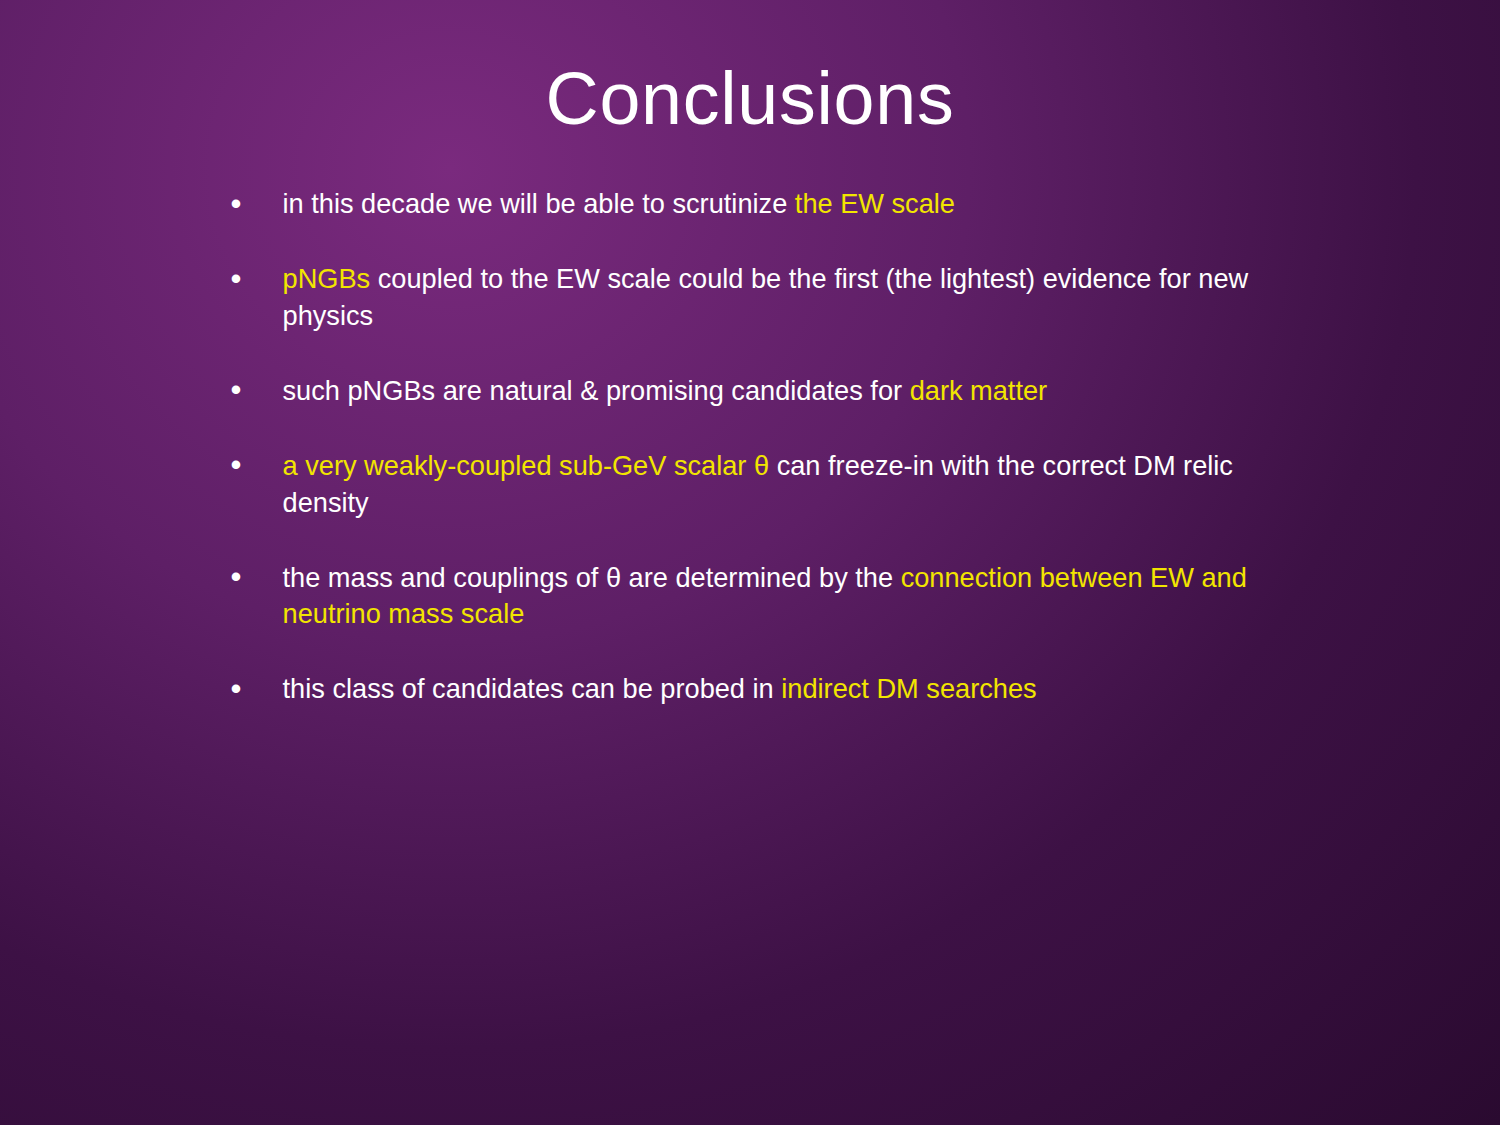Conclusions
in this decade we will be able to scrutinize the EW scale
pNGBs coupled to the EW scale could be the first (the lightest) evidence for new physics
such pNGBs are natural & promising candidates for dark matter
a very weakly-coupled sub-GeV scalar θ can freeze-in with the correct DM relic density
the mass and couplings of θ are determined by the connection between EW and neutrino mass scale
this class of candidates can be probed in indirect DM searches